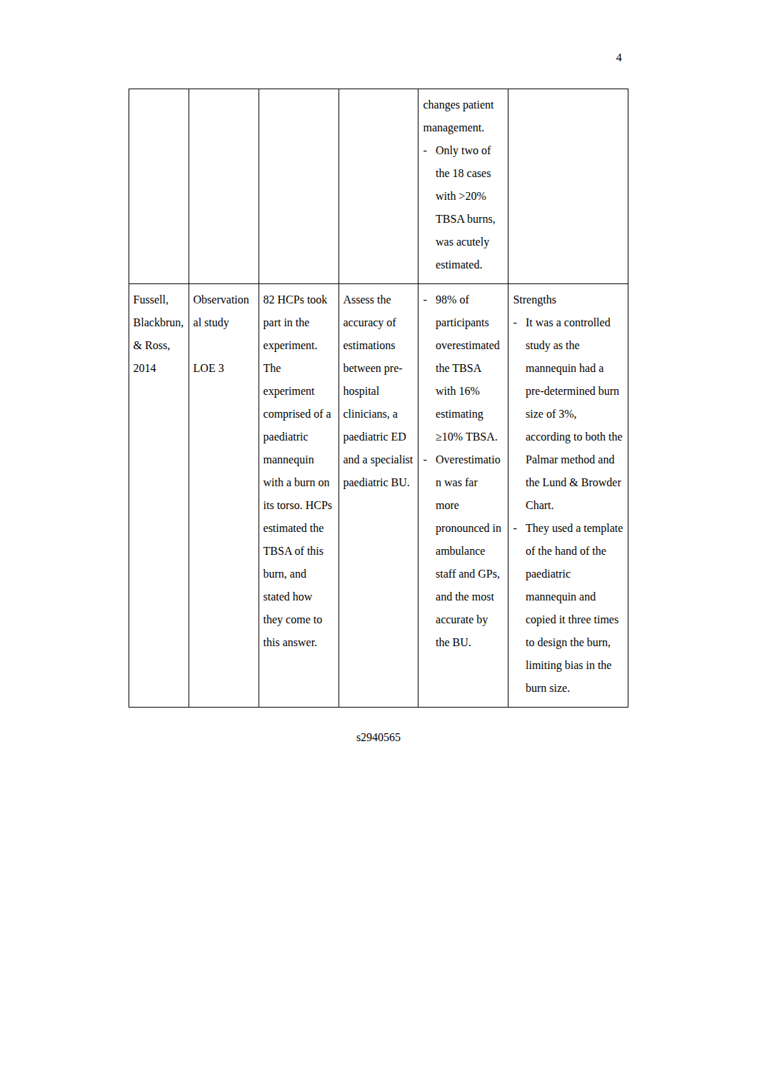4
| | | | | changes patient management. Only two of the 18 cases with >20% TBSA burns, was acutely estimated. | |
| Fussell, Blackbrun, & Ross, 2014 | Observational study LOE 3 | 82 HCPs took part in the experiment. The experiment comprised of a paediatric mannequin with a burn on its torso. HCPs estimated the TBSA of this burn, and stated how they come to this answer. | Assess the accuracy of estimations between pre-hospital clinicians, a paediatric ED and a specialist paediatric BU. | 98% of participants overestimated the TBSA with 16% estimating ≥10% TBSA. Overestimation was far more pronounced in ambulance staff and GPs, and the most accurate by the BU. | Strengths It was a controlled study as the mannequin had a pre-determined burn size of 3%, according to both the Palmar method and the Lund & Browder Chart. They used a template of the hand of the paediatric mannequin and copied it three times to design the burn, limiting bias in the burn size. |
s2940565